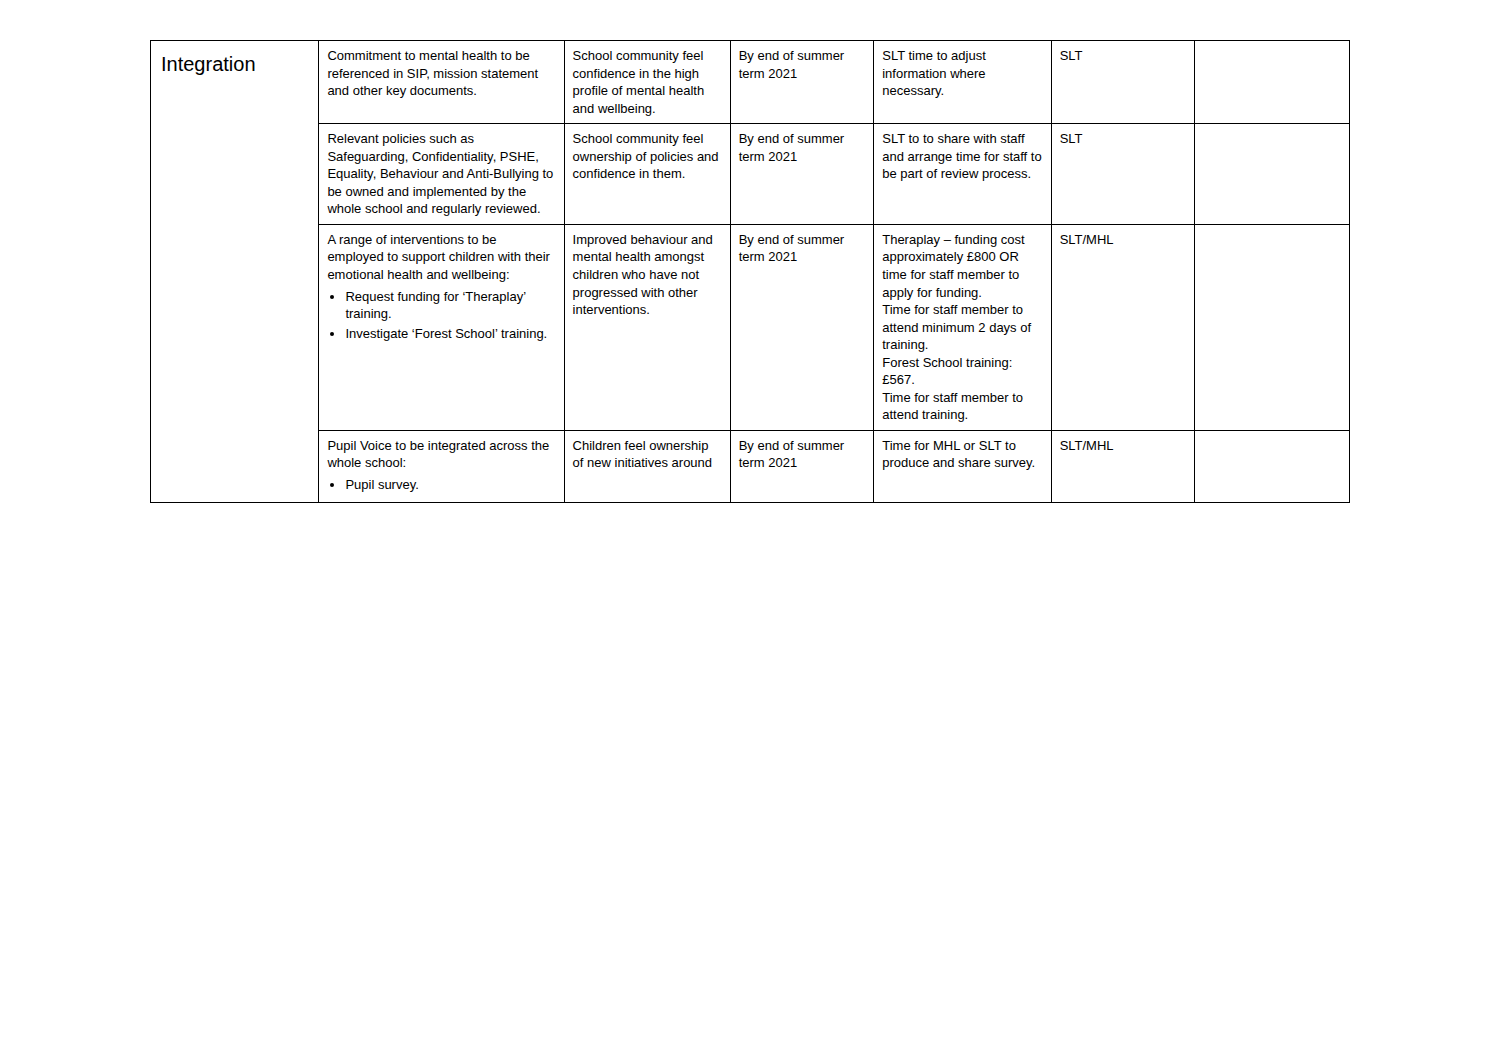| Integration | Commitment to mental health to be referenced in SIP, mission statement and other key documents. | School community feel confidence in the high profile of mental health and wellbeing. | By end of summer term 2021 | SLT time to adjust information where necessary. | SLT | |
| Relevant policies such as Safeguarding, Confidentiality, PSHE, Equality, Behaviour and Anti-Bullying to be owned and implemented by the whole school and regularly reviewed. | School community feel ownership of policies and confidence in them. | By end of summer term 2021 | SLT to to share with staff and arrange time for staff to be part of review process. | SLT | |
| A range of interventions to be employed to support children with their emotional health and wellbeing: Request funding for ‘Theraplay’ training. Investigate ‘Forest School’ training. | Improved behaviour and mental health amongst children who have not progressed with other interventions. | By end of summer term 2021 | Theraplay – funding cost approximately £800 OR time for staff member to apply for funding. Time for staff member to attend minimum 2 days of training. Forest School training: £567. Time for staff member to attend training. | SLT/MHL | |
| Pupil Voice to be integrated across the whole school: Pupil survey. | Children feel ownership of new initiatives around | By end of summer term 2021 | Time for MHL or SLT to produce and share survey. | SLT/MHL | |